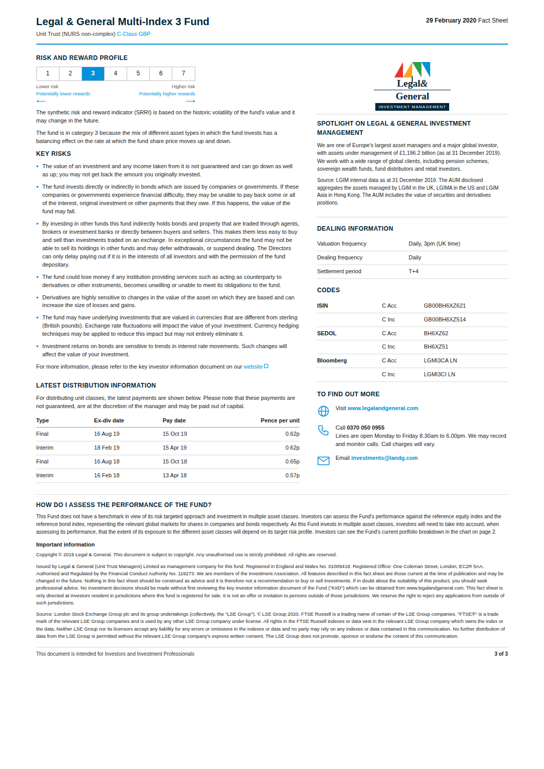Legal & General Multi-Index 3 Fund
Unit Trust (NURS non-complex) C-Class GBP
29 February 2020 Fact Sheet
Risk and reward profile
1
2
3
4
5
6
7
Lower risk Higher risk
Potentially lower rewards Potentially higher rewards
⟵⟶
The synthetic risk and reward indicator (SRRI) is based on the historic volatility of the fund's value and it may change in the future.
The fund is in category 3 because the mix of different asset types in which the fund invests has a balancing effect on the rate at which the fund share price moves up and down.
Key risks
The value of an investment and any income taken from it is not guaranteed and can go down as well as up; you may not get back the amount you originally invested.
The fund invests directly or indirectly in bonds which are issued by companies or governments. If these companies or governments experience financial difficulty, they may be unable to pay back some or all of the interest, original investment or other payments that they owe. If this happens, the value of the fund may fall.
By investing in other funds this fund indirectly holds bonds and property that are traded through agents, brokers or investment banks or directly between buyers and sellers. This makes them less easy to buy and sell than investments traded on an exchange. In exceptional circumstances the fund may not be able to sell its holdings in other funds and may defer withdrawals, or suspend dealing. The Directors can only delay paying out if it is in the interests of all investors and with the permission of the fund depositary.
The fund could lose money if any institution providing services such as acting as counterparty to derivatives or other instruments, becomes unwilling or unable to meet its obligations to the fund.
Derivatives are highly sensitive to changes in the value of the asset on which they are based and can increase the size of losses and gains.
The fund may have underlying investments that are valued in currencies that are different from sterling (British pounds). Exchange rate fluctuations will impact the value of your investment. Currency hedging techniques may be applied to reduce this impact but may not entirely eliminate it.
Investment returns on bonds are sensitive to trends in interest rate movements. Such changes will affect the value of your investment.
For more information, please refer to the key investor information document on our website
Latest distribution information
For distributing unit classes, the latest payments are shown below. Please note that these payments are not guaranteed, are at the discretion of the manager and may be paid out of capital.
| Type | Ex-div date | Pay date | Pence per unit |
| --- | --- | --- | --- |
| Final | 16 Aug 19 | 15 Oct 19 | 0.62p |
| Interim | 18 Feb 19 | 15 Apr 19 | 0.62p |
| Final | 16 Aug 18 | 15 Oct 18 | 0.65p |
| Interim | 16 Feb 18 | 13 Apr 18 | 0.57p |
Legal&
General
INVESTMENT MANAGEMENT
Spotlight on Legal & General Investment Management
We are one of Europe's largest asset managers and a major global investor, with assets under management of £1,196.2 billion (as at 31 December 2019). We work with a wide range of global clients, including pension schemes, sovereign wealth funds, fund distributors and retail investors.
Source: LGIM internal data as at 31 December 2019. The AUM disclosed aggregates the assets managed by LGIM in the UK, LGIMA in the US and LGIM Asia in Hong Kong. The AUM includes the value of securities and derivatives positions.
Dealing information
| Valuation frequency | Daily, 3pm (UK time) |
| Dealing frequency | Daily |
| Settlement period | T+4 |
Codes
| ISIN | C Acc | GB00BH6XZ621 |
| | C Inc | GB00BH6XZ514 |
| SEDOL | C Acc | BH6XZ62 |
| | C Inc | BH6XZ51 |
| Bloomberg | C Acc | LGMI3CA LN |
| | C Inc | LGMI3CI LN |
To find out more
Visit www.legalandgeneral.com
Call 0370 050 0955
Lines are open Monday to Friday 8.30am to 6.00pm. We may record and monitor calls. Call charges will vary.
Email investments@landg.com
How do I assess the performance of the fund?
This Fund does not have a benchmark in view of its risk targeted approach and investment in multiple asset classes. Investors can assess the Fund's performance against the reference equity index and the reference bond index, representing the relevant global markets for shares in companies and bonds respectively. As this Fund invests in multiple asset classes, investors will need to take into account, when assessing its performance, that the extent of its exposure to the different asset classes will depend on its target risk profile. Investors can see the Fund's current portfolio breakdown in the chart on page 2.
Important information
Copyright © 2019 Legal & General. This document is subject to copyright. Any unauthorised use is strictly prohibited. All rights are reserved.
Issued by Legal & General (Unit Trust Managers) Limited as management company for this fund. Registered in England and Wales No. 01009418. Registered Office: One Coleman Street, London, EC2R 5AA. Authorised and Regulated by the Financial Conduct Authority No. 119273. We are members of the Investment Association. All features described in this fact sheet are those current at the time of publication and may be changed in the future. Nothing in this fact sheet should be construed as advice and it is therefore not a recommendation to buy or sell investments. If in doubt about the suitability of this product, you should seek professional advice. No investment decisions should be made without first reviewing the key investor information document of the Fund ("KIID") which can be obtained from www.legalandgeneral.com. This fact sheet is only directed at investors resident in jurisdictions where this fund is registered for sale. It is not an offer or invitation to persons outside of those jurisdictions. We reserve the right to reject any applications from outside of such jurisdictions.
Source: London Stock Exchange Group plc and its group undertakings (collectively, the "LSE Group"). © LSE Group 2020. FTSE Russell is a trading name of certain of the LSE Group companies. "FTSE®" is a trade mark of the relevant LSE Group companies and is used by any other LSE Group company under license. All rights in the FTSE Russell indexes or data vest in the relevant LSE Group company which owns the index or the data. Neither LSE Group nor its licensors accept any liability for any errors or omissions in the indexes or data and no party may rely on any indexes or data contained in this communication. No further distribution of data from the LSE Group is permitted without the relevant LSE Group company's express written consent. The LSE Group does not promote, sponsor or endorse the content of this communication.
This document is intended for Investors and Investment Professionals
3 of 3